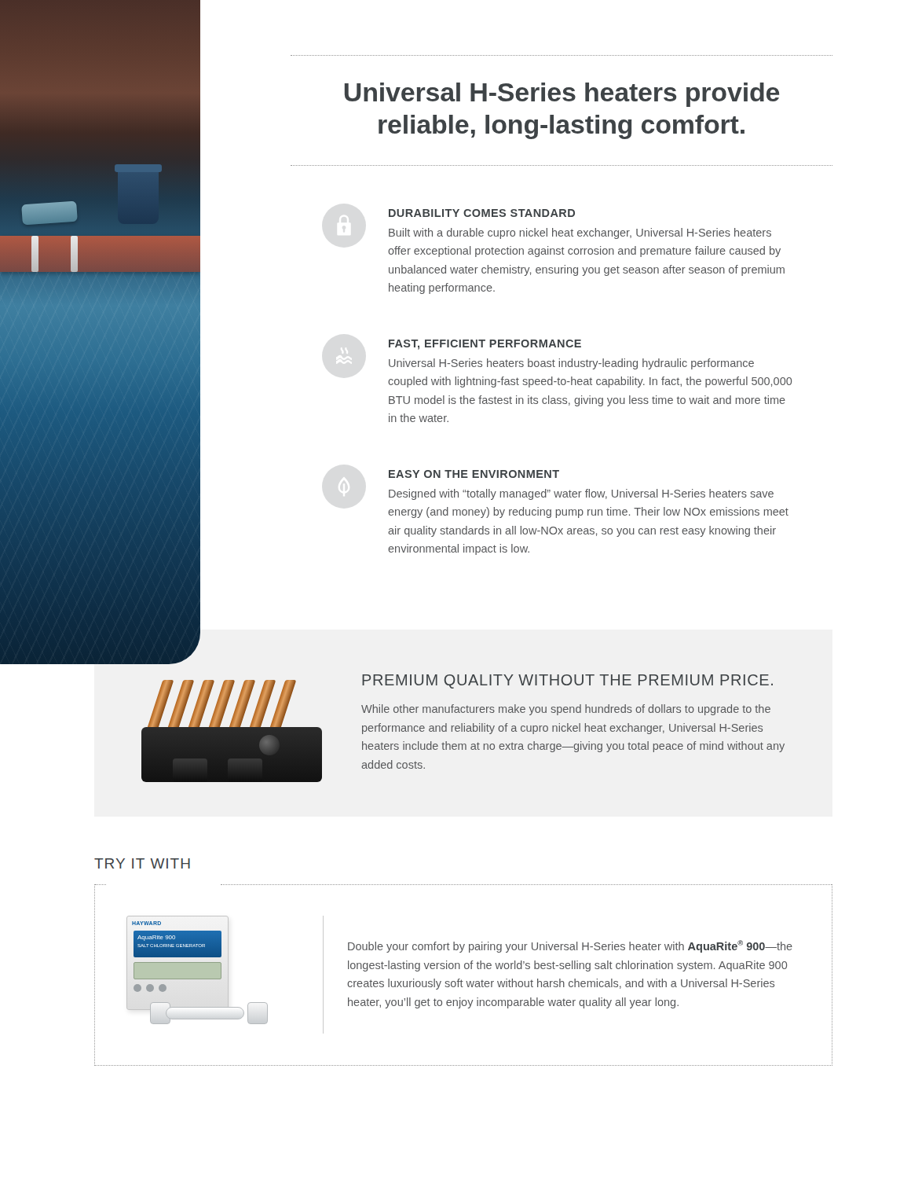Universal H-Series heaters provide
reliable, long-lasting comfort.
Durability comes standard
Built with a durable cupro nickel heat exchanger, Universal H-Series heaters offer exceptional protection against corrosion and premature failure caused by unbalanced water chemistry, ensuring you get season after season of premium heating performance.
Fast, efficient performance
Universal H-Series heaters boast industry-leading hydraulic performance coupled with lightning-fast speed-to-heat capability. In fact, the powerful 500,000 BTU model is the fastest in its class, giving you less time to wait and more time in the water.
Easy on the environment
Designed with “totally managed” water flow, Universal H-Series heaters save energy (and money) by reducing pump run time. Their low NOx emissions meet air quality standards in all low-NOx areas, so you can rest easy knowing their environmental impact is low.
Premium quality without the premium price.
While other manufacturers make you spend hundreds of dollars to upgrade to the performance and reliability of a cupro nickel heat exchanger, Universal H-Series heaters include them at no extra charge—giving you total peace of mind without any added costs.
Try it with
HAYWARD
AquaRite 900
SALT CHLORINE GENERATOR
Double your comfort by pairing your Universal H-Series heater with AquaRite® 900—the longest-lasting version of the world’s best-selling salt chlorination system. AquaRite 900 creates luxuriously soft water without harsh chemicals, and with a Universal H-Series heater, you’ll get to enjoy incomparable water quality all year long.